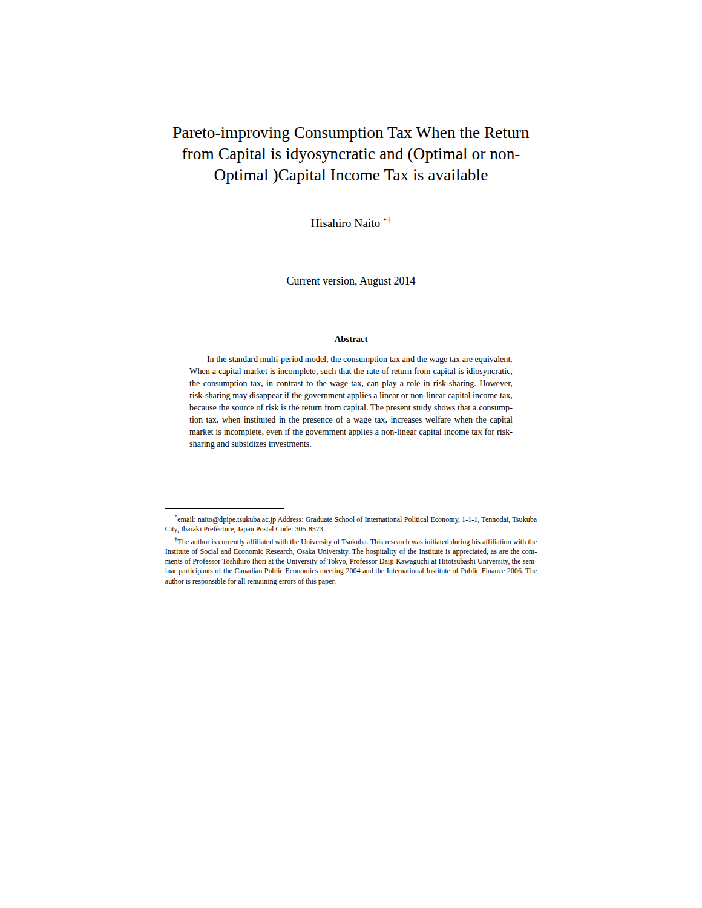Pareto-improving Consumption Tax When the Return from Capital is idyosyncratic and (Optimal or non-Optimal )Capital Income Tax is available
Hisahiro Naito *†
Current version, August 2014
Abstract
In the standard multi-period model, the consumption tax and the wage tax are equivalent. When a capital market is incomplete, such that the rate of return from capital is idiosyncratic, the consumption tax, in contrast to the wage tax, can play a role in risk-sharing. However, risk-sharing may disappear if the government applies a linear or non-linear capital income tax, because the source of risk is the return from capital. The present study shows that a consumption tax, when instituted in the presence of a wage tax, increases welfare when the capital market is incomplete, even if the government applies a non-linear capital income tax for risk-sharing and subsidizes investments.
*email: naito@dpipe.tsukuba.ac.jp Address: Graduate School of International Political Economy, 1-1-1, Tennodai, Tsukuba City, Ibaraki Prefecture, Japan Postal Code: 305-8573.
†The author is currently affiliated with the University of Tsukuba. This research was initiated during his affiliation with the Institute of Social and Economic Research, Osaka University. The hospitality of the Institute is appreciated, as are the comments of Professor Toshihiro Ihori at the University of Tokyo, Professor Daiji Kawaguchi at Hitotsubashi University, the seminar participants of the Canadian Public Economics meeting 2004 and the International Institute of Public Finance 2006. The author is responsible for all remaining errors of this paper.